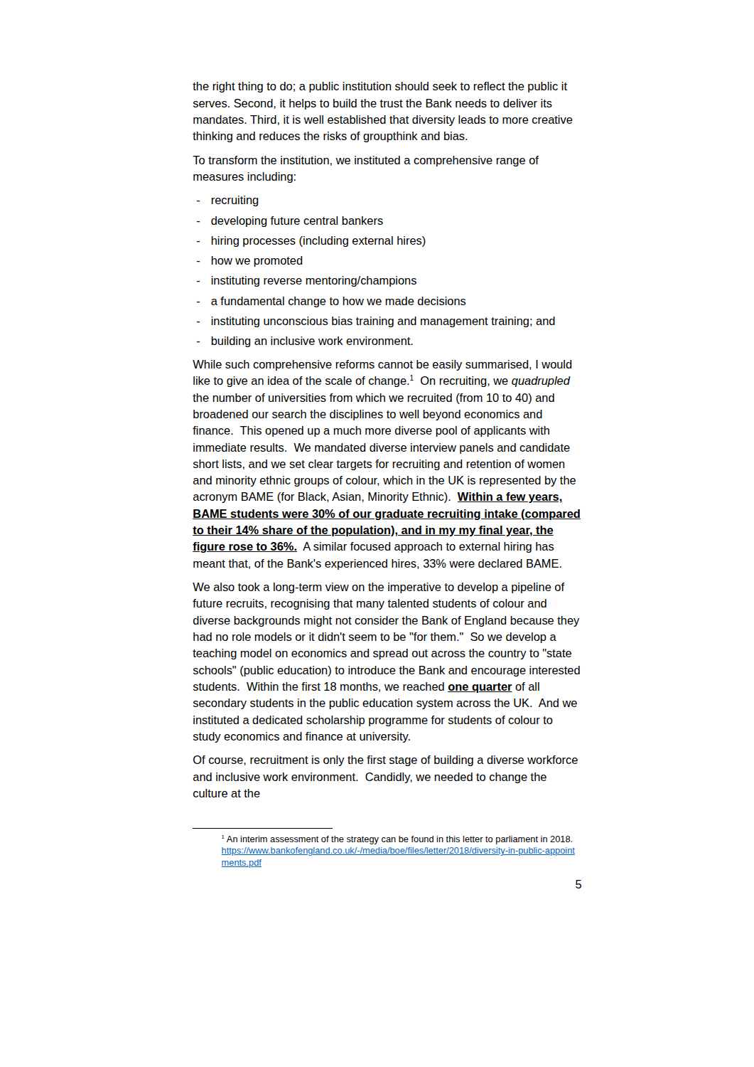the right thing to do; a public institution should seek to reflect the public it serves. Second, it helps to build the trust the Bank needs to deliver its mandates. Third, it is well established that diversity leads to more creative thinking and reduces the risks of groupthink and bias.
To transform the institution, we instituted a comprehensive range of measures including:
recruiting
developing future central bankers
hiring processes (including external hires)
how we promoted
instituting reverse mentoring/champions
a fundamental change to how we made decisions
instituting unconscious bias training and management training; and
building an inclusive work environment.
While such comprehensive reforms cannot be easily summarised, I would like to give an idea of the scale of change.1 On recruiting, we quadrupled the number of universities from which we recruited (from 10 to 40) and broadened our search the disciplines to well beyond economics and finance. This opened up a much more diverse pool of applicants with immediate results. We mandated diverse interview panels and candidate short lists, and we set clear targets for recruiting and retention of women and minority ethnic groups of colour, which in the UK is represented by the acronym BAME (for Black, Asian, Minority Ethnic). Within a few years, BAME students were 30% of our graduate recruiting intake (compared to their 14% share of the population), and in my my final year, the figure rose to 36%. A similar focused approach to external hiring has meant that, of the Bank's experienced hires, 33% were declared BAME.
We also took a long-term view on the imperative to develop a pipeline of future recruits, recognising that many talented students of colour and diverse backgrounds might not consider the Bank of England because they had no role models or it didn't seem to be "for them." So we develop a teaching model on economics and spread out across the country to "state schools" (public education) to introduce the Bank and encourage interested students. Within the first 18 months, we reached one quarter of all secondary students in the public education system across the UK. And we instituted a dedicated scholarship programme for students of colour to study economics and finance at university.
Of course, recruitment is only the first stage of building a diverse workforce and inclusive work environment. Candidly, we needed to change the culture at the
1 An interim assessment of the strategy can be found in this letter to parliament in 2018.
https://www.bankofengland.co.uk/-/media/boe/files/letter/2018/diversity-in-public-appointments.pdf
5